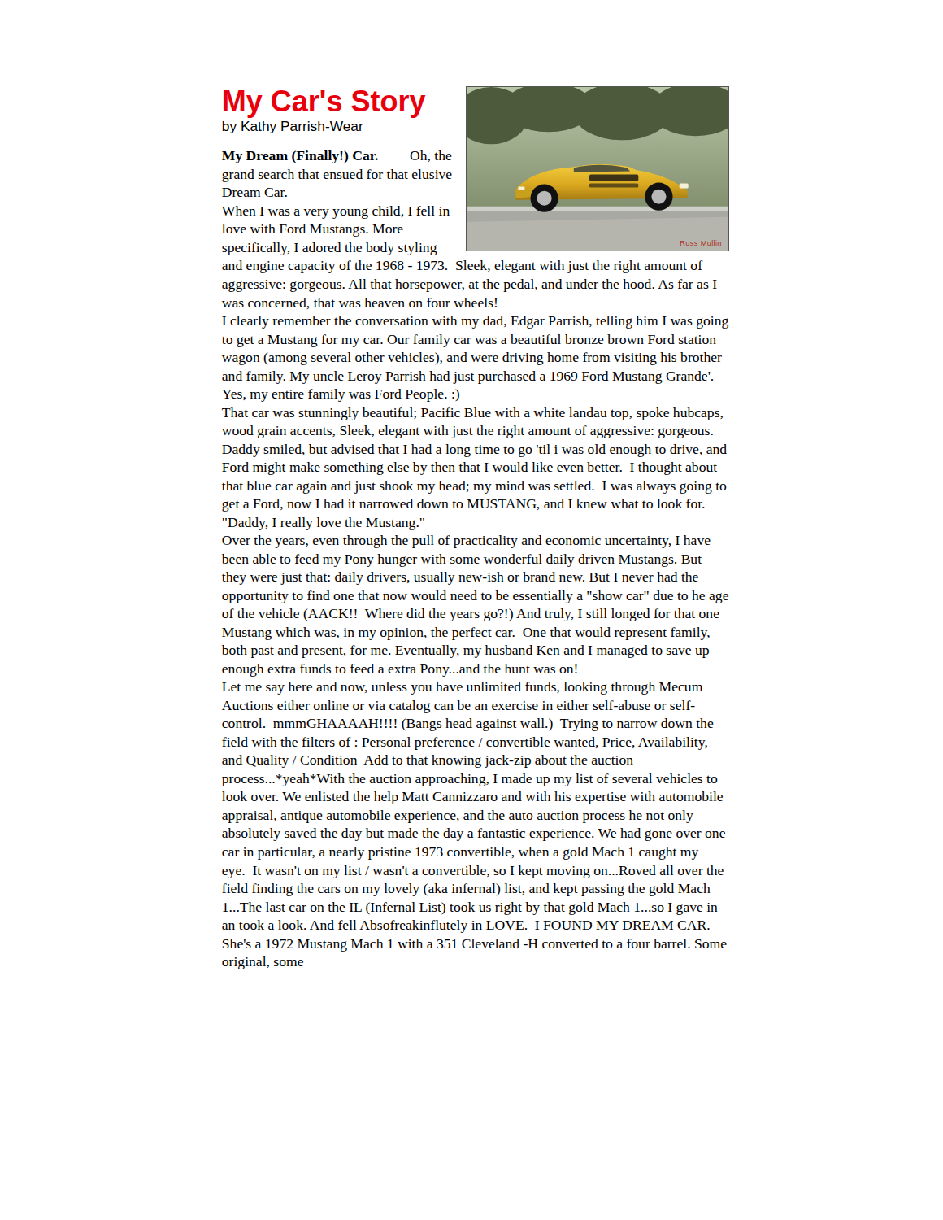Russ Mullin
My Car's Story
by Kathy Parrish-Wear
My Dream (Finally!) Car. Oh, the grand search that ensued for that elusive Dream Car.
When I was a very young child, I fell in love with Ford Mustangs. More specifically, I adored the body styling and engine capacity of the 1968 - 1973. Sleek, elegant with just the right amount of aggressive: gorgeous. All that horsepower, at the pedal, and under the hood. As far as I was concerned, that was heaven on four wheels!
I clearly remember the conversation with my dad, Edgar Parrish, telling him I was going to get a Mustang for my car. Our family car was a beautiful bronze brown Ford station wagon (among several other vehicles), and were driving home from visiting his brother and family. My uncle Leroy Parrish had just purchased a 1969 Ford Mustang Grande'. Yes, my entire family was Ford People. :)
That car was stunningly beautiful; Pacific Blue with a white landau top, spoke hubcaps, wood grain accents, Sleek, elegant with just the right amount of aggressive: gorgeous. Daddy smiled, but advised that I had a long time to go 'til i was old enough to drive, and Ford might make something else by then that I would like even better. I thought about that blue car again and just shook my head; my mind was settled. I was always going to get a Ford, now I had it narrowed down to MUSTANG, and I knew what to look for. "Daddy, I really love the Mustang."
Over the years, even through the pull of practicality and economic uncertainty, I have been able to feed my Pony hunger with some wonderful daily driven Mustangs. But they were just that: daily drivers, usually new-ish or brand new. But I never had the opportunity to find one that now would need to be essentially a "show car" due to he age of the vehicle (AACK!! Where did the years go?!) And truly, I still longed for that one Mustang which was, in my opinion, the perfect car. One that would represent family, both past and present, for me. Eventually, my husband Ken and I managed to save up enough extra funds to feed a extra Pony...and the hunt was on!
Let me say here and now, unless you have unlimited funds, looking through Mecum Auctions either online or via catalog can be an exercise in either self-abuse or self-control. mmmGHAAAAH!!!! (Bangs head against wall.) Trying to narrow down the field with the filters of : Personal preference / convertible wanted, Price, Availability, and Quality / Condition Add to that knowing jack-zip about the auction process...*yeah*With the auction approaching, I made up my list of several vehicles to look over. We enlisted the help Matt Cannizzaro and with his expertise with automobile appraisal, antique automobile experience, and the auto auction process he not only absolutely saved the day but made the day a fantastic experience. We had gone over one car in particular, a nearly pristine 1973 convertible, when a gold Mach 1 caught my eye. It wasn't on my list / wasn't a convertible, so I kept moving on...Roved all over the field finding the cars on my lovely (aka infernal) list, and kept passing the gold Mach 1...The last car on the IL (Infernal List) took us right by that gold Mach 1...so I gave in an took a look. And fell Absofreakinflutely in LOVE. I FOUND MY DREAM CAR. She's a 1972 Mustang Mach 1 with a 351 Cleveland -H converted to a four barrel. Some original, some